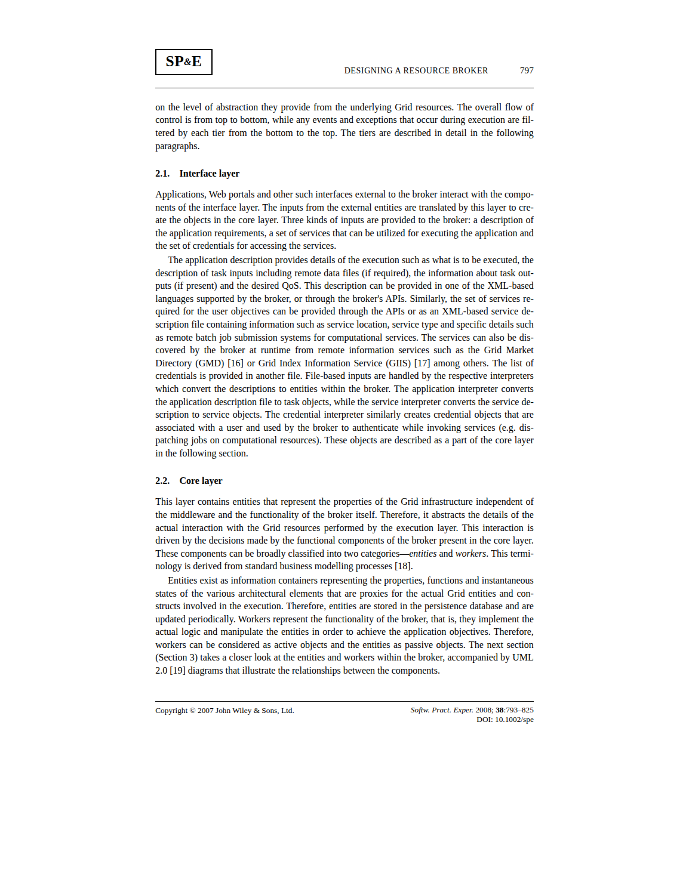SP&E
DESIGNING A RESOURCE BROKER797
on the level of abstraction they provide from the underlying Grid resources. The overall flow of control is from top to bottom, while any events and exceptions that occur during execution are filtered by each tier from the bottom to the top. The tiers are described in detail in the following paragraphs.
2.1. Interface layer
Applications, Web portals and other such interfaces external to the broker interact with the components of the interface layer. The inputs from the external entities are translated by this layer to create the objects in the core layer. Three kinds of inputs are provided to the broker: a description of the application requirements, a set of services that can be utilized for executing the application and the set of credentials for accessing the services.
The application description provides details of the execution such as what is to be executed, the description of task inputs including remote data files (if required), the information about task outputs (if present) and the desired QoS. This description can be provided in one of the XML-based languages supported by the broker, or through the broker's APIs. Similarly, the set of services required for the user objectives can be provided through the APIs or as an XML-based service description file containing information such as service location, service type and specific details such as remote batch job submission systems for computational services. The services can also be discovered by the broker at runtime from remote information services such as the Grid Market Directory (GMD) [16] or Grid Index Information Service (GIIS) [17] among others. The list of credentials is provided in another file. File-based inputs are handled by the respective interpreters which convert the descriptions to entities within the broker. The application interpreter converts the application description file to task objects, while the service interpreter converts the service description to service objects. The credential interpreter similarly creates credential objects that are associated with a user and used by the broker to authenticate while invoking services (e.g. dispatching jobs on computational resources). These objects are described as a part of the core layer in the following section.
2.2. Core layer
This layer contains entities that represent the properties of the Grid infrastructure independent of the middleware and the functionality of the broker itself. Therefore, it abstracts the details of the actual interaction with the Grid resources performed by the execution layer. This interaction is driven by the decisions made by the functional components of the broker present in the core layer. These components can be broadly classified into two categories—entities and workers. This terminology is derived from standard business modelling processes [18].
Entities exist as information containers representing the properties, functions and instantaneous states of the various architectural elements that are proxies for the actual Grid entities and constructs involved in the execution. Therefore, entities are stored in the persistence database and are updated periodically. Workers represent the functionality of the broker, that is, they implement the actual logic and manipulate the entities in order to achieve the application objectives. Therefore, workers can be considered as active objects and the entities as passive objects. The next section (Section 3) takes a closer look at the entities and workers within the broker, accompanied by UML 2.0 [19] diagrams that illustrate the relationships between the components.
Copyright © 2007 John Wiley & Sons, Ltd.
Softw. Pract. Exper. 2008; 38:793–825
DOI: 10.1002/spe